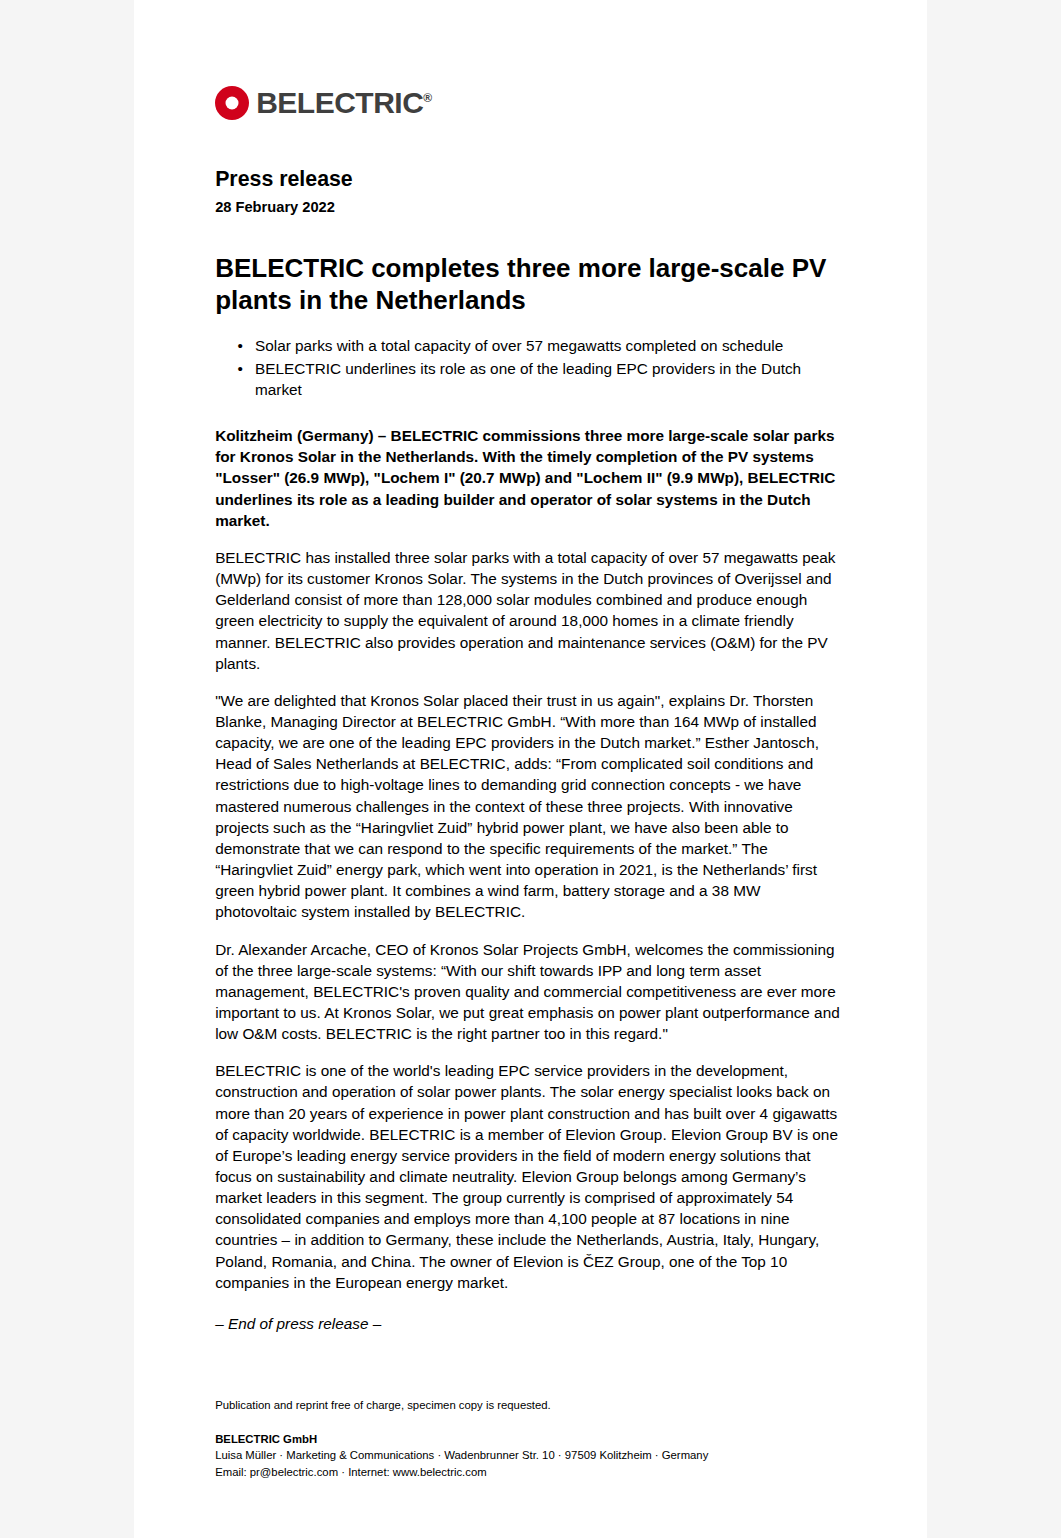BELECTRIC®
Press release
28 February 2022
BELECTRIC completes three more large-scale PV plants in the Netherlands
Solar parks with a total capacity of over 57 megawatts completed on schedule
BELECTRIC underlines its role as one of the leading EPC providers in the Dutch market
Kolitzheim (Germany) – BELECTRIC commissions three more large-scale solar parks for Kronos Solar in the Netherlands. With the timely completion of the PV systems "Losser" (26.9 MWp), "Lochem I" (20.7 MWp) and "Lochem II" (9.9 MWp), BELECTRIC underlines its role as a leading builder and operator of solar systems in the Dutch market.
BELECTRIC has installed three solar parks with a total capacity of over 57 megawatts peak (MWp) for its customer Kronos Solar. The systems in the Dutch provinces of Overijssel and Gelderland consist of more than 128,000 solar modules combined and produce enough green electricity to supply the equivalent of around 18,000 homes in a climate friendly manner. BELECTRIC also provides operation and maintenance services (O&M) for the PV plants.
"We are delighted that Kronos Solar placed their trust in us again", explains Dr. Thorsten Blanke, Managing Director at BELECTRIC GmbH. “With more than 164 MWp of installed capacity, we are one of the leading EPC providers in the Dutch market.” Esther Jantosch, Head of Sales Netherlands at BELECTRIC, adds: “From complicated soil conditions and restrictions due to high-voltage lines to demanding grid connection concepts - we have mastered numerous challenges in the context of these three projects. With innovative projects such as the “Haringvliet Zuid” hybrid power plant, we have also been able to demonstrate that we can respond to the specific requirements of the market.” The “Haringvliet Zuid” energy park, which went into operation in 2021, is the Netherlands’ first green hybrid power plant. It combines a wind farm, battery storage and a 38 MW photovoltaic system installed by BELECTRIC.
Dr. Alexander Arcache, CEO of Kronos Solar Projects GmbH, welcomes the commissioning of the three large-scale systems: “With our shift towards IPP and long term asset management, BELECTRIC's proven quality and commercial competitiveness are ever more important to us. At Kronos Solar, we put great emphasis on power plant outperformance and low O&M costs. BELECTRIC is the right partner too in this regard."
BELECTRIC is one of the world's leading EPC service providers in the development, construction and operation of solar power plants. The solar energy specialist looks back on more than 20 years of experience in power plant construction and has built over 4 gigawatts of capacity worldwide. BELECTRIC is a member of Elevion Group. Elevion Group BV is one of Europe’s leading energy service providers in the field of modern energy solutions that focus on sustainability and climate neutrality. Elevion Group belongs among Germany’s market leaders in this segment. The group currently is comprised of approximately 54 consolidated companies and employs more than 4,100 people at 87 locations in nine countries – in addition to Germany, these include the Netherlands, Austria, Italy, Hungary, Poland, Romania, and China. The owner of Elevion is ČEZ Group, one of the Top 10 companies in the European energy market.
– End of press release –
Publication and reprint free of charge, specimen copy is requested.
BELECTRIC GmbH
Luisa Müller · Marketing & Communications · Wadenbrunner Str. 10 · 97509 Kolitzheim · Germany
Email: pr@belectric.com · Internet: www.belectric.com